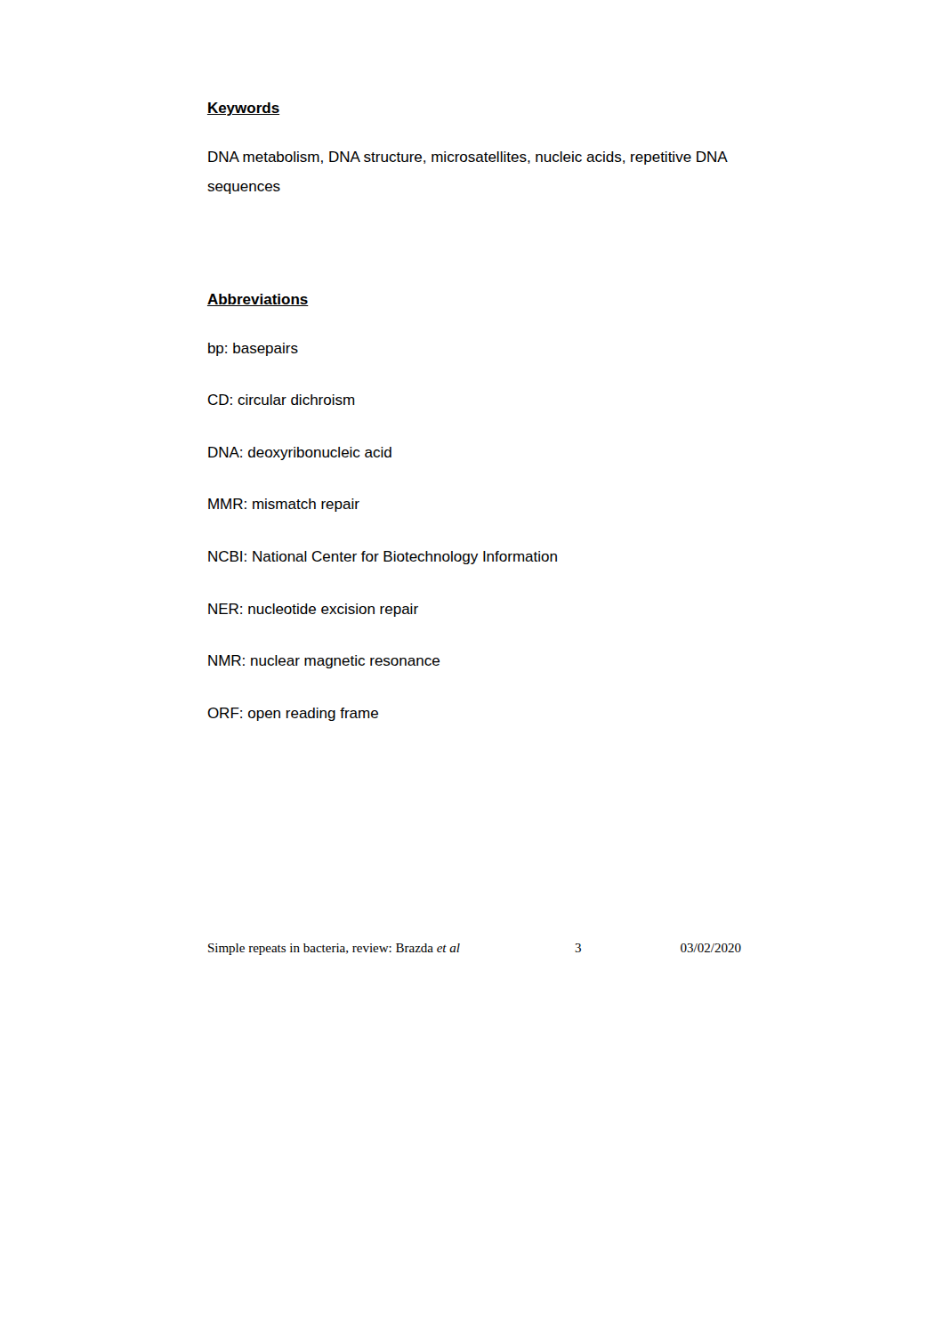Keywords
DNA metabolism, DNA structure, microsatellites, nucleic acids, repetitive DNA sequences
Abbreviations
bp: basepairs
CD: circular dichroism
DNA: deoxyribonucleic acid
MMR: mismatch repair
NCBI: National Center for Biotechnology Information
NER: nucleotide excision repair
NMR: nuclear magnetic resonance
ORF: open reading frame
Simple repeats in bacteria, review: Brazda et al
3
03/02/2020